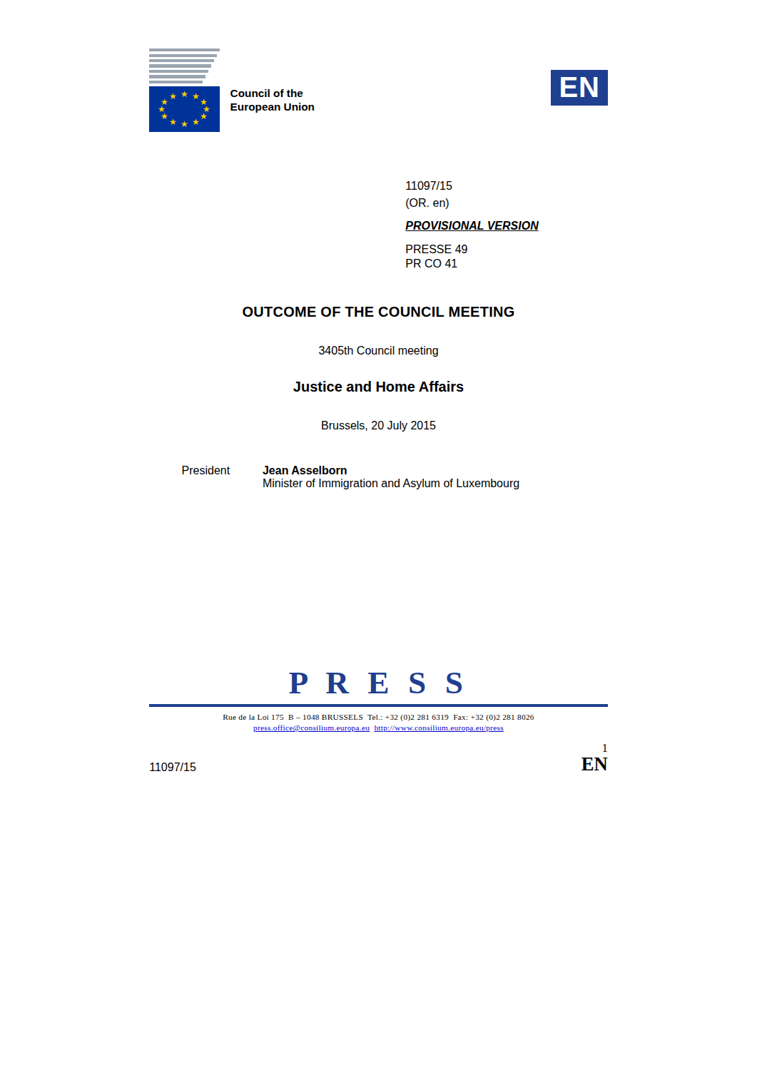★ ★ ★ ★ ★ ★ ★ ★ ★ ★ ★ ★
Council of the
European Union
EN
11097/15
(OR. en)
PROVISIONAL VERSION
PRESSE 49
PR CO 41
OUTCOME OF THE COUNCIL MEETING
3405th Council meeting
Justice and Home Affairs
Brussels, 20 July 2015
President
Jean Asselborn
Minister of Immigration and Asylum of Luxembourg
P R E S S
Rue de la Loi 175 B – 1048 BRUSSELS Tel.: +32 (0)2 281 6319 Fax: +32 (0)2 281 8026
press.office@consilium.europa.eu http://www.consilium.europa.eu/press
11097/15
1
EN